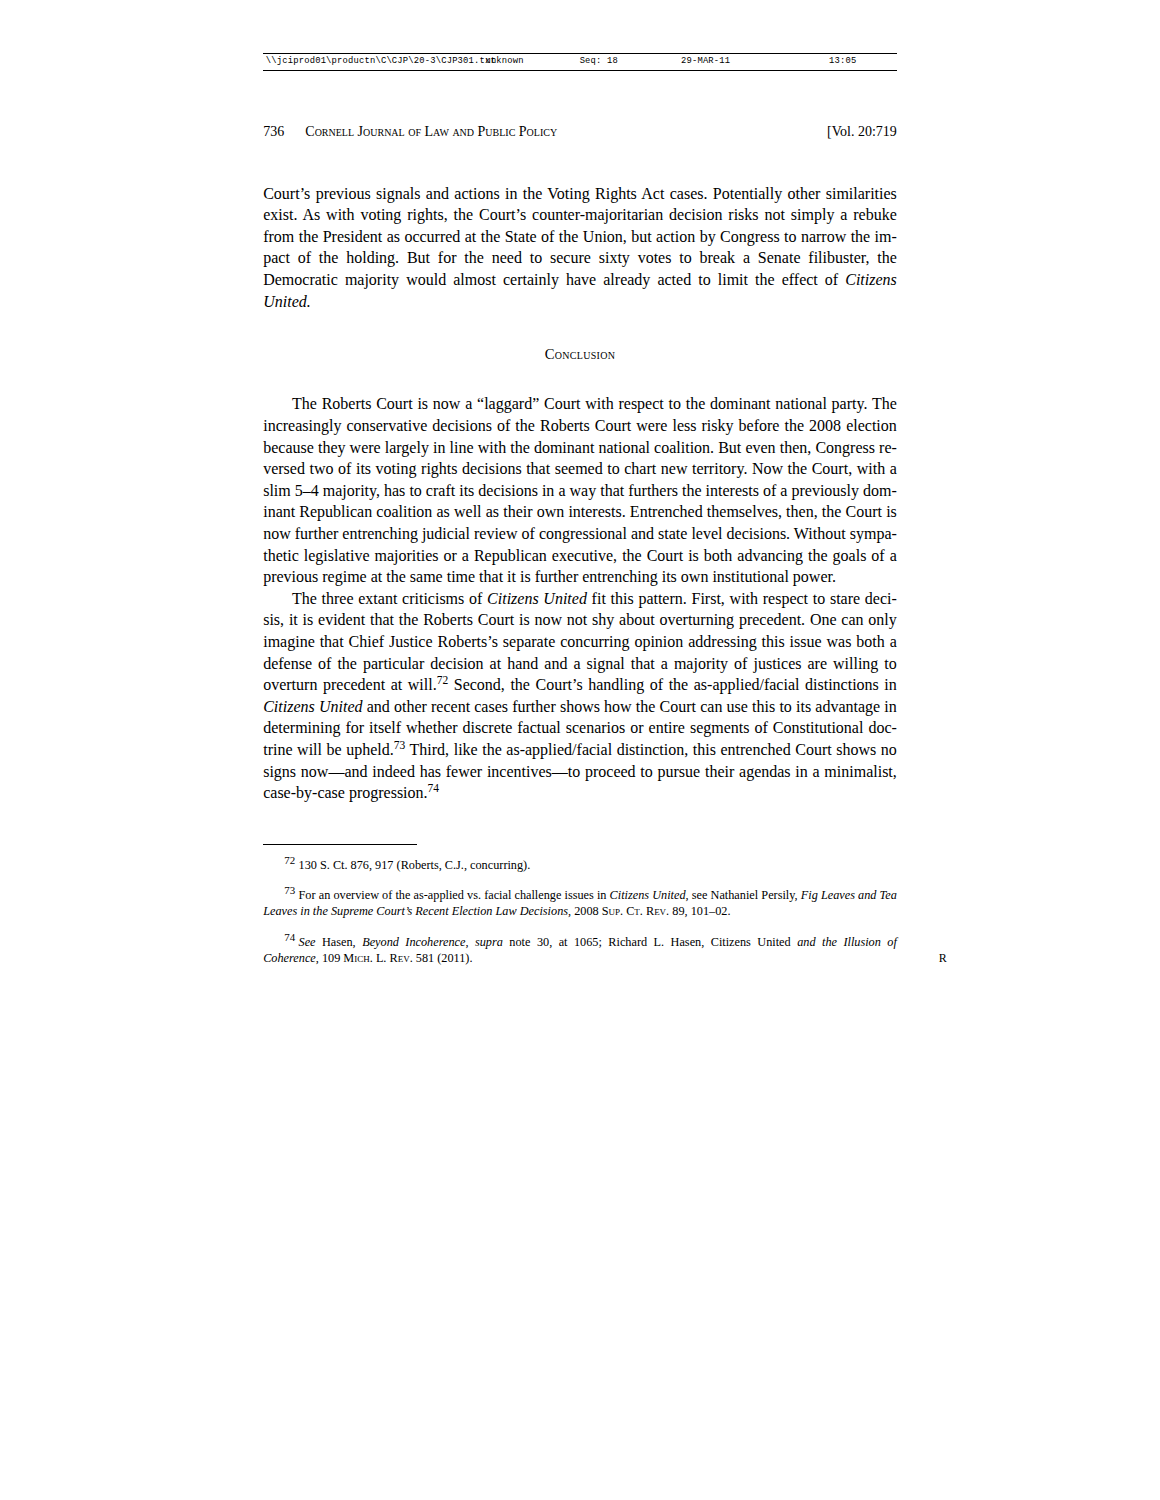\\jciprod01\productn\C\CJP\20-3\CJP301.txt unknown Seq: 1829-MAR-1113:05
736 Cornell Journal of Law and Public Policy[Vol. 20:719
Court’s previous signals and actions in the Voting Rights Act cases. Potentially other similarities exist. As with voting rights, the Court’s counter-majoritarian decision risks not simply a rebuke from the President as occurred at the State of the Union, but action by Congress to narrow the impact of the holding. But for the need to secure sixty votes to break a Senate filibuster, the Democratic majority would almost certainly have already acted to limit the effect of Citizens United.
Conclusion
The Roberts Court is now a “laggard” Court with respect to the dominant national party. The increasingly conservative decisions of the Roberts Court were less risky before the 2008 election because they were largely in line with the dominant national coalition. But even then, Congress reversed two of its voting rights decisions that seemed to chart new territory. Now the Court, with a slim 5–4 majority, has to craft its decisions in a way that furthers the interests of a previously dominant Republican coalition as well as their own interests. Entrenched themselves, then, the Court is now further entrenching judicial review of congressional and state level decisions. Without sympathetic legislative majorities or a Republican executive, the Court is both advancing the goals of a previous regime at the same time that it is further entrenching its own institutional power.
The three extant criticisms of Citizens United fit this pattern. First, with respect to stare decisis, it is evident that the Roberts Court is now not shy about overturning precedent. One can only imagine that Chief Justice Roberts’s separate concurring opinion addressing this issue was both a defense of the particular decision at hand and a signal that a majority of justices are willing to overturn precedent at will.72 Second, the Court’s handling of the as-applied/facial distinctions in Citizens United and other recent cases further shows how the Court can use this to its advantage in determining for itself whether discrete factual scenarios or entire segments of Constitutional doctrine will be upheld.73 Third, like the as-applied/facial distinction, this entrenched Court shows no signs now—and indeed has fewer incentives—to proceed to pursue their agendas in a minimalist, case-by-case progression.74
72130 S. Ct. 876, 917 (Roberts, C.J., concurring).
73 For an overview of the as-applied vs. facial challenge issues in Citizens United, see Nathaniel Persily, Fig Leaves and Tea Leaves in the Supreme Court’s Recent Election Law Decisions, 2008 Sup. Ct. Rev. 89, 101–02.
74 See Hasen, Beyond Incoherence, supra note 30, at 1065; Richard L. Hasen, Citizens United and the Illusion of Coherence, 109 Mich. L. Rev. 581 (2011).R